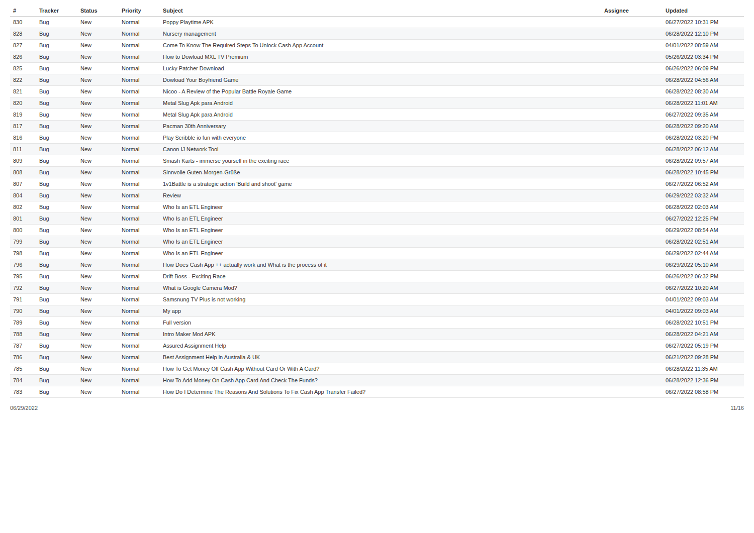| # | Tracker | Status | Priority | Subject | Assignee | Updated |
| --- | --- | --- | --- | --- | --- | --- |
| 830 | Bug | New | Normal | Poppy Playtime APK | | 06/27/2022 10:31 PM |
| 828 | Bug | New | Normal | Nursery management | | 06/28/2022 12:10 PM |
| 827 | Bug | New | Normal | Come To Know The Required Steps To Unlock Cash App Account | | 04/01/2022 08:59 AM |
| 826 | Bug | New | Normal | How to Dowload MXL TV Premium | | 05/26/2022 03:34 PM |
| 825 | Bug | New | Normal | Lucky Patcher Download | | 06/26/2022 06:09 PM |
| 822 | Bug | New | Normal | Dowload Your Boyfriend Game | | 06/28/2022 04:56 AM |
| 821 | Bug | New | Normal | Nicoo - A Review of the Popular Battle Royale Game | | 06/28/2022 08:30 AM |
| 820 | Bug | New | Normal | Metal Slug Apk para Android | | 06/28/2022 11:01 AM |
| 819 | Bug | New | Normal | Metal Slug Apk para Android | | 06/27/2022 09:35 AM |
| 817 | Bug | New | Normal | Pacman 30th Anniversary | | 06/28/2022 09:20 AM |
| 816 | Bug | New | Normal | Play Scribble io fun with everyone | | 06/28/2022 03:20 PM |
| 811 | Bug | New | Normal | Canon IJ Network Tool | | 06/28/2022 06:12 AM |
| 809 | Bug | New | Normal | Smash Karts - immerse yourself in the exciting race | | 06/28/2022 09:57 AM |
| 808 | Bug | New | Normal | Sinnvolle Guten-Morgen-Grüße | | 06/28/2022 10:45 PM |
| 807 | Bug | New | Normal | 1v1Battle is a strategic action 'Build and shoot' game | | 06/27/2022 06:52 AM |
| 804 | Bug | New | Normal | Review | | 06/29/2022 03:32 AM |
| 802 | Bug | New | Normal | Who Is an ETL Engineer | | 06/28/2022 02:03 AM |
| 801 | Bug | New | Normal | Who Is an ETL Engineer | | 06/27/2022 12:25 PM |
| 800 | Bug | New | Normal | Who Is an ETL Engineer | | 06/29/2022 08:54 AM |
| 799 | Bug | New | Normal | Who Is an ETL Engineer | | 06/28/2022 02:51 AM |
| 798 | Bug | New | Normal | Who Is an ETL Engineer | | 06/29/2022 02:44 AM |
| 796 | Bug | New | Normal | How Does Cash App ++ actually work and What is the process of it | | 06/29/2022 05:10 AM |
| 795 | Bug | New | Normal | Drift Boss - Exciting Race | | 06/26/2022 06:32 PM |
| 792 | Bug | New | Normal | What is Google Camera Mod? | | 06/27/2022 10:20 AM |
| 791 | Bug | New | Normal | Samsnung TV Plus is not working | | 04/01/2022 09:03 AM |
| 790 | Bug | New | Normal | My app | | 04/01/2022 09:03 AM |
| 789 | Bug | New | Normal | Full version | | 06/28/2022 10:51 PM |
| 788 | Bug | New | Normal | Intro Maker Mod APK | | 06/28/2022 04:21 AM |
| 787 | Bug | New | Normal | Assured Assignment Help | | 06/27/2022 05:19 PM |
| 786 | Bug | New | Normal | Best Assignment Help in Australia & UK | | 06/21/2022 09:28 PM |
| 785 | Bug | New | Normal | How To Get Money Off Cash App Without Card Or With A Card? | | 06/28/2022 11:35 AM |
| 784 | Bug | New | Normal | How To Add Money On Cash App Card And Check The Funds? | | 06/28/2022 12:36 PM |
| 783 | Bug | New | Normal | How Do I Determine The Reasons And Solutions To Fix Cash App Transfer Failed? | | 06/27/2022 08:58 PM |
06/29/2022 11/16